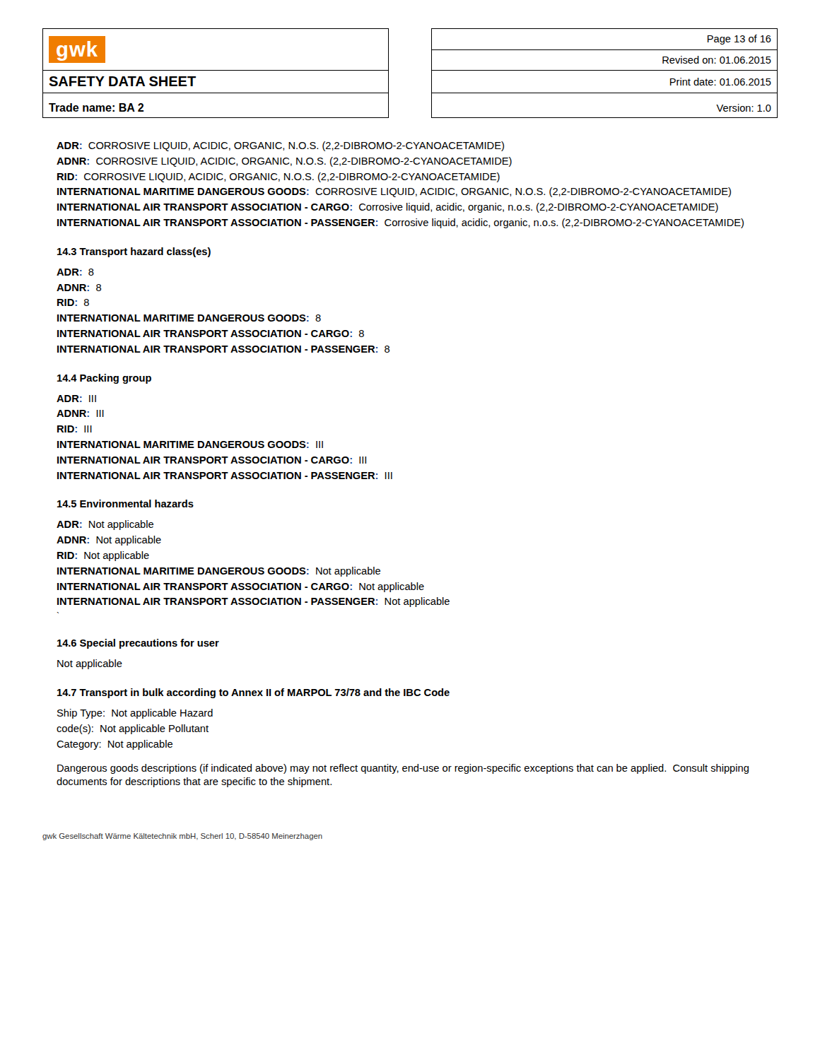| gwk | | Page 13 of 16 |
| Revised on: 01.06.2015 |
| SAFETY DATA SHEET | Print date: 01.06.2015 |
| Trade name: BA 2 | | Version: 1.0 |
ADR: CORROSIVE LIQUID, ACIDIC, ORGANIC, N.O.S. (2,2-DIBROMO-2-CYANOACETAMIDE)
ADNR: CORROSIVE LIQUID, ACIDIC, ORGANIC, N.O.S. (2,2-DIBROMO-2-CYANOACETAMIDE)
RID: CORROSIVE LIQUID, ACIDIC, ORGANIC, N.O.S. (2,2-DIBROMO-2-CYANOACETAMIDE)
INTERNATIONAL MARITIME DANGEROUS GOODS: CORROSIVE LIQUID, ACIDIC, ORGANIC, N.O.S. (2,2-DIBROMO-2-CYANOACETAMIDE)
INTERNATIONAL AIR TRANSPORT ASSOCIATION - CARGO: Corrosive liquid, acidic, organic, n.o.s. (2,2-DIBROMO-2-CYANOACETAMIDE)
INTERNATIONAL AIR TRANSPORT ASSOCIATION - PASSENGER: Corrosive liquid, acidic, organic, n.o.s. (2,2-DIBROMO-2-CYANOACETAMIDE)
14.3 Transport hazard class(es)
ADR: 8
ADNR: 8
RID: 8
INTERNATIONAL MARITIME DANGEROUS GOODS: 8
INTERNATIONAL AIR TRANSPORT ASSOCIATION - CARGO: 8
INTERNATIONAL AIR TRANSPORT ASSOCIATION - PASSENGER: 8
14.4 Packing group
ADR: III
ADNR: III
RID: III
INTERNATIONAL MARITIME DANGEROUS GOODS: III
INTERNATIONAL AIR TRANSPORT ASSOCIATION - CARGO: III
INTERNATIONAL AIR TRANSPORT ASSOCIATION - PASSENGER: III
14.5 Environmental hazards
ADR: Not applicable
ADNR: Not applicable
RID: Not applicable
INTERNATIONAL MARITIME DANGEROUS GOODS: Not applicable
INTERNATIONAL AIR TRANSPORT ASSOCIATION - CARGO: Not applicable
INTERNATIONAL AIR TRANSPORT ASSOCIATION - PASSENGER: Not applicable
`
14.6 Special precautions for user
Not applicable
14.7 Transport in bulk according to Annex II of MARPOL 73/78 and the IBC Code
Ship Type: Not applicable Hazard
code(s): Not applicable Pollutant
Category: Not applicable
Dangerous goods descriptions (if indicated above) may not reflect quantity, end-use or region-specific exceptions that can be applied. Consult shipping documents for descriptions that are specific to the shipment.
gwk Gesellschaft Wärme Kältetechnik mbH, Scherl 10, D-58540 Meinerzhagen